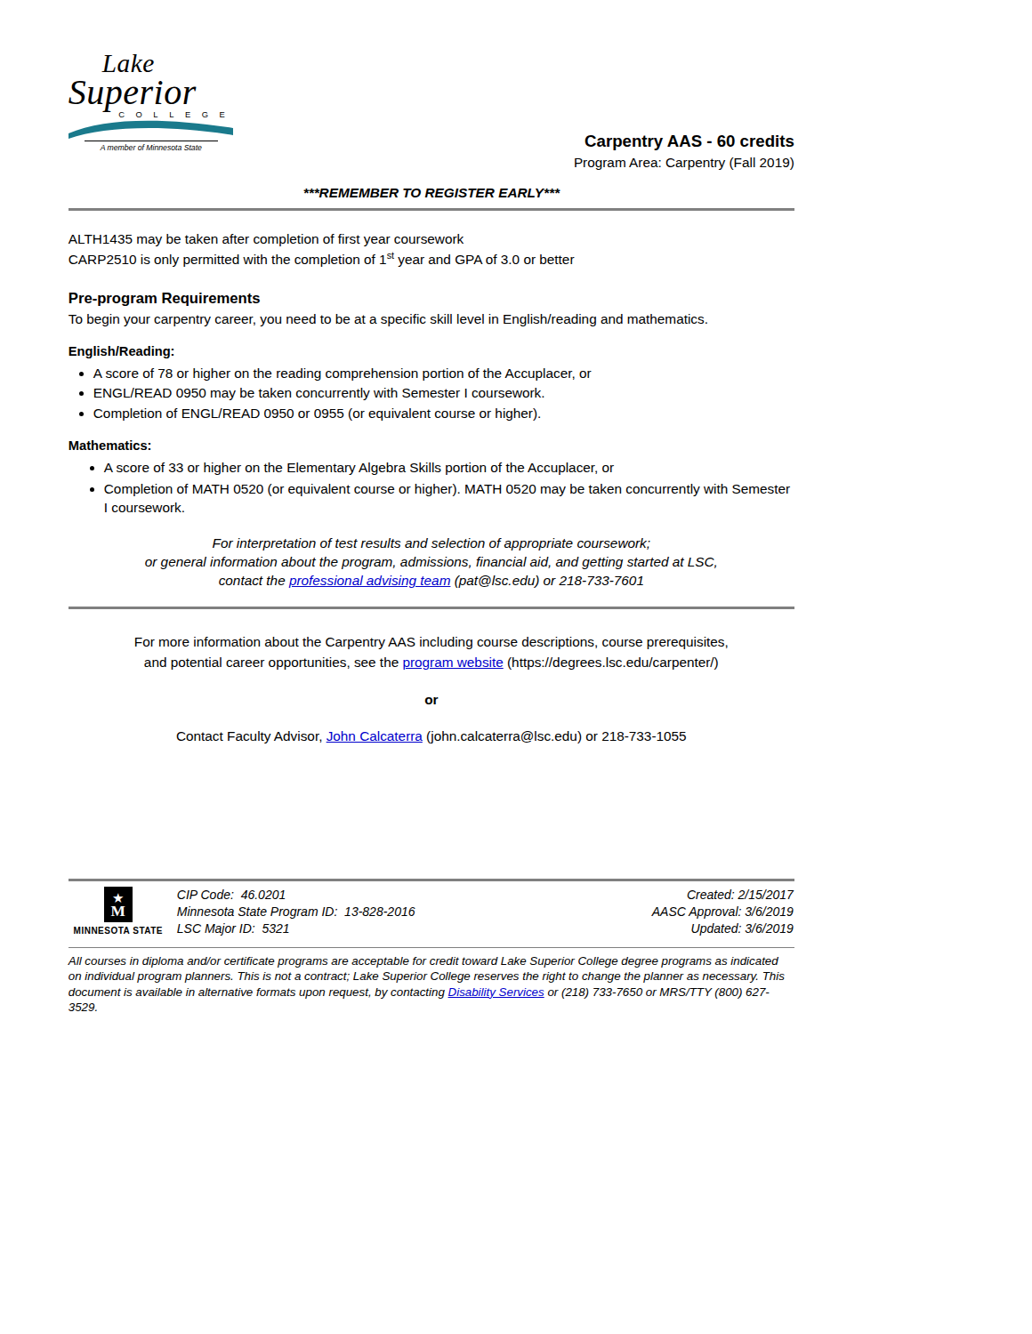Lake
Superior
C O L L E G E
A member of Minnesota State
Carpentry AAS - 60 credits
Program Area: Carpentry (Fall 2019)
***REMEMBER TO REGISTER EARLY***
ALTH1435 may be taken after completion of first year coursework
CARP2510 is only permitted with the completion of 1st year and GPA of 3.0 or better
Pre-program Requirements
To begin your carpentry career, you need to be at a specific skill level in English/reading and mathematics.
English/Reading:
A score of 78 or higher on the reading comprehension portion of the Accuplacer, or
ENGL/READ 0950 may be taken concurrently with Semester I coursework.
Completion of ENGL/READ 0950 or 0955 (or equivalent course or higher).
Mathematics:
A score of 33 or higher on the Elementary Algebra Skills portion of the Accuplacer, or
Completion of MATH 0520 (or equivalent course or higher). MATH 0520 may be taken concurrently with Semester I coursework.
For interpretation of test results and selection of appropriate coursework;
or general information about the program, admissions, financial aid, and getting started at LSC,
contact the professional advising team (pat@lsc.edu) or 218-733-7601
For more information about the Carpentry AAS including course descriptions, course prerequisites,
and potential career opportunities, see the program website (https://degrees.lsc.edu/carpenter/)
or
Contact Faculty Advisor, John Calcaterra (john.calcaterra@lsc.edu) or 218-733-1055
| ★ M MINNESOTA STATE | CIP Code: 46.0201 Minnesota State Program ID: 13-828-2016 LSC Major ID: 5321 | Created: 2/15/2017 AASC Approval: 3/6/2019 Updated: 3/6/2019 |
All courses in diploma and/or certificate programs are acceptable for credit toward Lake Superior College degree programs as indicated on individual program planners. This is not a contract; Lake Superior College reserves the right to change the planner as necessary. This document is available in alternative formats upon request, by contacting Disability Services or (218) 733-7650 or MRS/TTY (800) 627-3529.